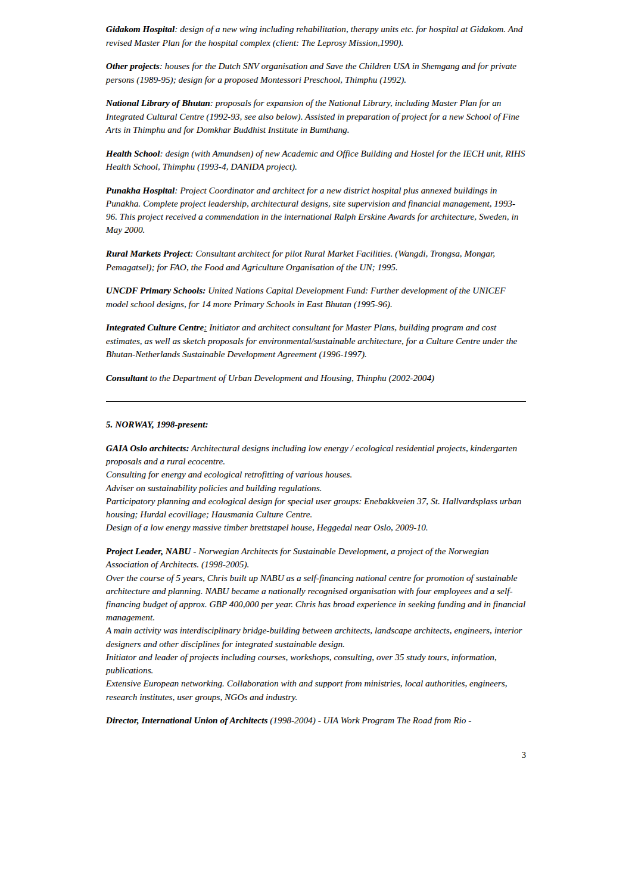Gidakom Hospital: design of a new wing including rehabilitation, therapy units etc. for hospital at Gidakom. And revised Master Plan for the hospital complex (client: The Leprosy Mission,1990).
Other projects: houses for the Dutch SNV organisation and Save the Children USA in Shemgang and for private persons (1989-95); design for a proposed Montessori Preschool, Thimphu (1992).
National Library of Bhutan: proposals for expansion of the National Library, including Master Plan for an Integrated Cultural Centre (1992-93, see also below). Assisted in preparation of project for a new School of Fine Arts in Thimphu and for Domkhar Buddhist Institute in Bumthang.
Health School: design (with Amundsen) of new Academic and Office Building and Hostel for the IECH unit, RIHS Health School, Thimphu (1993-4, DANIDA project).
Punakha Hospital: Project Coordinator and architect for a new district hospital plus annexed buildings in Punakha. Complete project leadership, architectural designs, site supervision and financial management, 1993-96. This project received a commendation in the international Ralph Erskine Awards for architecture, Sweden, in May 2000.
Rural Markets Project: Consultant architect for pilot Rural Market Facilities. (Wangdi, Trongsa, Mongar, Pemagatsel); for FAO, the Food and Agriculture Organisation of the UN; 1995.
UNCDF Primary Schools: United Nations Capital Development Fund: Further development of the UNICEF model school designs, for 14 more Primary Schools in East Bhutan (1995-96).
Integrated Culture Centre: Initiator and architect consultant for Master Plans, building program and cost estimates, as well as sketch proposals for environmental/sustainable architecture, for a Culture Centre under the Bhutan-Netherlands Sustainable Development Agreement (1996-1997).
Consultant to the Department of Urban Development and Housing, Thinphu (2002-2004)
5. NORWAY, 1998-present:
GAIA Oslo architects: Architectural designs including low energy / ecological residential projects, kindergarten proposals and a rural ecocentre.
Consulting for energy and ecological retrofitting of various houses.
Adviser on sustainability policies and building regulations.
Participatory planning and ecological design for special user groups: Enebakkveien 37, St. Hallvardsplass urban housing; Hurdal ecovillage; Hausmania Culture Centre.
Design of a low energy massive timber brettstapel house, Heggedal near Oslo, 2009-10.
Project Leader, NABU - Norwegian Architects for Sustainable Development, a project of the Norwegian Association of Architects. (1998-2005).
Over the course of 5 years, Chris built up NABU as a self-financing national centre for promotion of sustainable architecture and planning. NABU became a nationally recognised organisation with four employees and a self-financing budget of approx. GBP 400,000 per year. Chris has broad experience in seeking funding and in financial management.
A main activity was interdisciplinary bridge-building between architects, landscape architects, engineers, interior designers and other disciplines for integrated sustainable design.
Initiator and leader of projects including courses, workshops, consulting, over 35 study tours, information, publications.
Extensive European networking. Collaboration with and support from ministries, local authorities, engineers, research institutes, user groups, NGOs and industry.
Director, International Union of Architects (1998-2004) - UIA Work Program The Road from Rio -
3